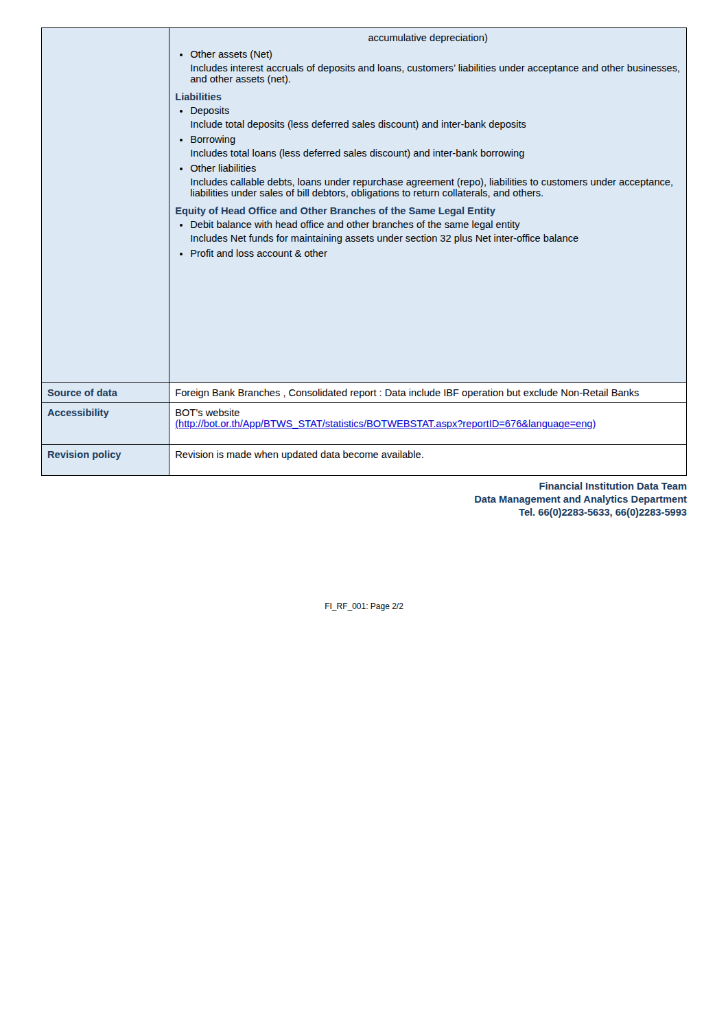| | accumulative depreciation) Other assets (Net) Includes interest accruals of deposits and loans, customers’ liabilities under acceptance and other businesses, and other assets (net). Liabilities Deposits Include total deposits (less deferred sales discount) and inter-bank deposits Borrowing Includes total loans (less deferred sales discount) and inter-bank borrowing Other liabilities Includes callable debts, loans under repurchase agreement (repo), liabilities to customers under acceptance, liabilities under sales of bill debtors, obligations to return collaterals, and others. Equity of Head Office and Other Branches of the Same Legal Entity Debit balance with head office and other branches of the same legal entity Includes Net funds for maintaining assets under section 32 plus Net inter-office balance Profit and loss account & other |
| Source of data | Foreign Bank Branches , Consolidated report : Data include IBF operation but exclude Non-Retail Banks |
| Accessibility | BOT’s website (http://bot.or.th/App/BTWS_STAT/statistics/BOTWEBSTAT.aspx?reportID=676&language=eng) |
| Revision policy | Revision is made when updated data become available. |
Financial Institution Data Team
Data Management and Analytics Department
Tel. 66(0)2283-5633, 66(0)2283-5993
FI_RF_001: Page 2/2